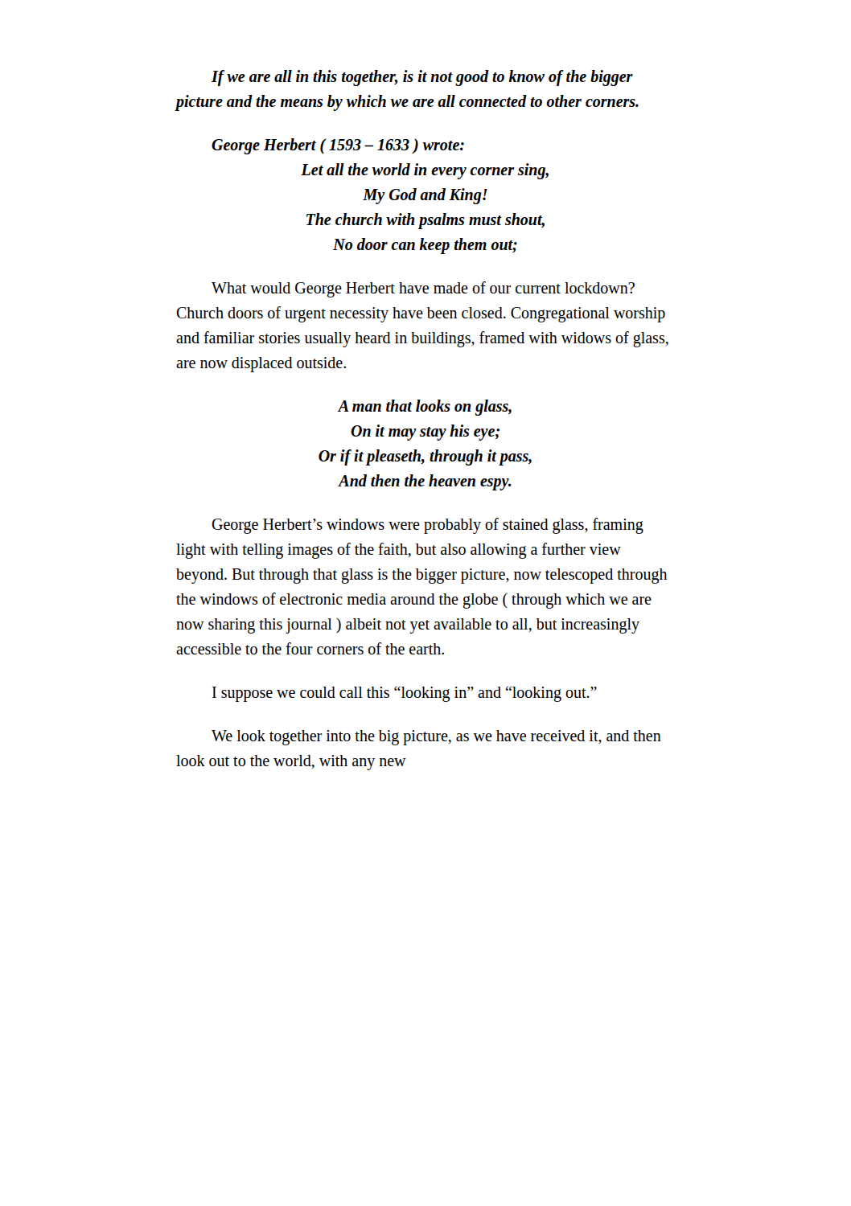If we are all in this together, is it not good to know of the bigger picture and the means by which we are all connected to other corners.
George Herbert ( 1593 – 1633 ) wrote:
Let all the world in every corner sing, My God and King! The church with psalms must shout, No door can keep them out;
What would George Herbert have made of our current lockdown? Church doors of urgent necessity have been closed. Congregational worship and familiar stories usually heard in buildings, framed with widows of glass, are now displaced outside.
A man that looks on glass, On it may stay his eye; Or if it pleaseth, through it pass, And then the heaven espy.
George Herbert’s windows were probably of stained glass, framing light with telling images of the faith, but also allowing a further view beyond. But through that glass is the bigger picture, now telescoped through the windows of electronic media around the globe ( through which we are now sharing this journal ) albeit not yet available to all, but increasingly accessible to the four corners of the earth.
I suppose we could call this “looking in” and “looking out.”
We look together into the big picture, as we have received it, and then look out to the world, with any new